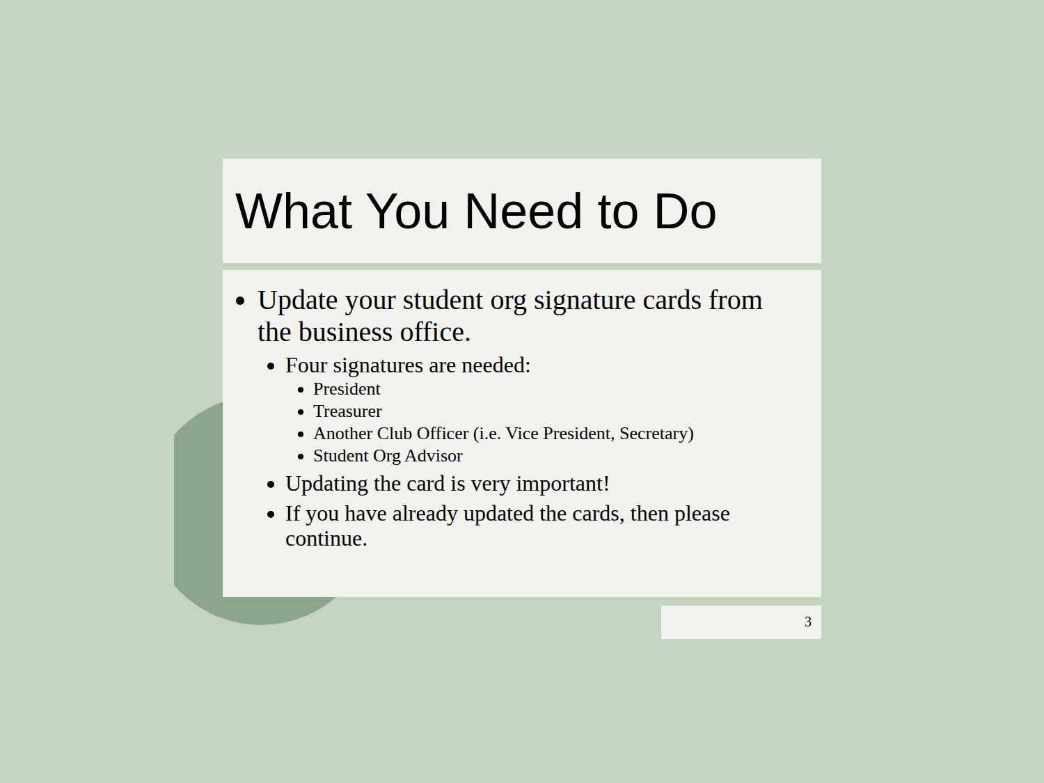What You Need to Do
Update your student org signature cards from the business office.
Four signatures are needed:
President
Treasurer
Another Club Officer (i.e. Vice President, Secretary)
Student Org Advisor
Updating the card is very important!
If you have already updated the cards, then please continue.
3